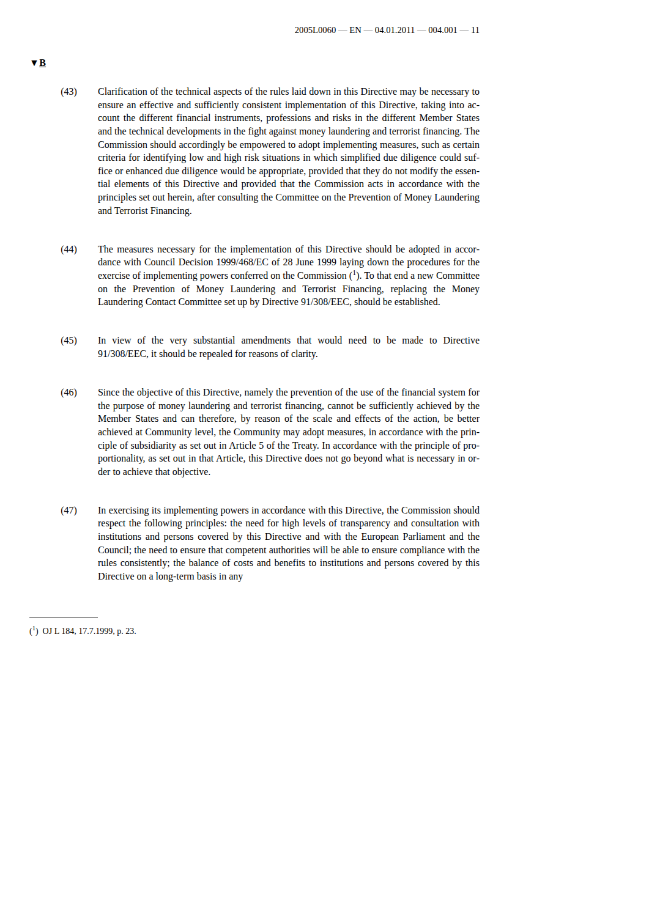2005L0060 — EN — 04.01.2011 — 004.001 — 11
▼B
(43)
Clarification of the technical aspects of the rules laid down in this Directive may be necessary to ensure an effective and sufficiently consistent implementation of this Directive, taking into account the different financial instruments, professions and risks in the different Member States and the technical developments in the fight against money laundering and terrorist financing. The Commission should accordingly be empowered to adopt implementing measures, such as certain criteria for identifying low and high risk situations in which simplified due diligence could suffice or enhanced due diligence would be appropriate, provided that they do not modify the essential elements of this Directive and provided that the Commission acts in accordance with the principles set out herein, after consulting the Committee on the Prevention of Money Laundering and Terrorist Financing.
(44)
The measures necessary for the implementation of this Directive should be adopted in accordance with Council Decision 1999/468/EC of 28 June 1999 laying down the procedures for the exercise of implementing powers conferred on the Commission (1). To that end a new Committee on the Prevention of Money Laundering and Terrorist Financing, replacing the Money Laundering Contact Committee set up by Directive 91/308/EEC, should be established.
(45)
In view of the very substantial amendments that would need to be made to Directive 91/308/EEC, it should be repealed for reasons of clarity.
(46)
Since the objective of this Directive, namely the prevention of the use of the financial system for the purpose of money laundering and terrorist financing, cannot be sufficiently achieved by the Member States and can therefore, by reason of the scale and effects of the action, be better achieved at Community level, the Community may adopt measures, in accordance with the principle of subsidiarity as set out in Article 5 of the Treaty. In accordance with the principle of proportionality, as set out in that Article, this Directive does not go beyond what is necessary in order to achieve that objective.
(47)
In exercising its implementing powers in accordance with this Directive, the Commission should respect the following principles: the need for high levels of transparency and consultation with institutions and persons covered by this Directive and with the European Parliament and the Council; the need to ensure that competent authorities will be able to ensure compliance with the rules consistently; the balance of costs and benefits to institutions and persons covered by this Directive on a long-term basis in any
(1) OJ L 184, 17.7.1999, p. 23.